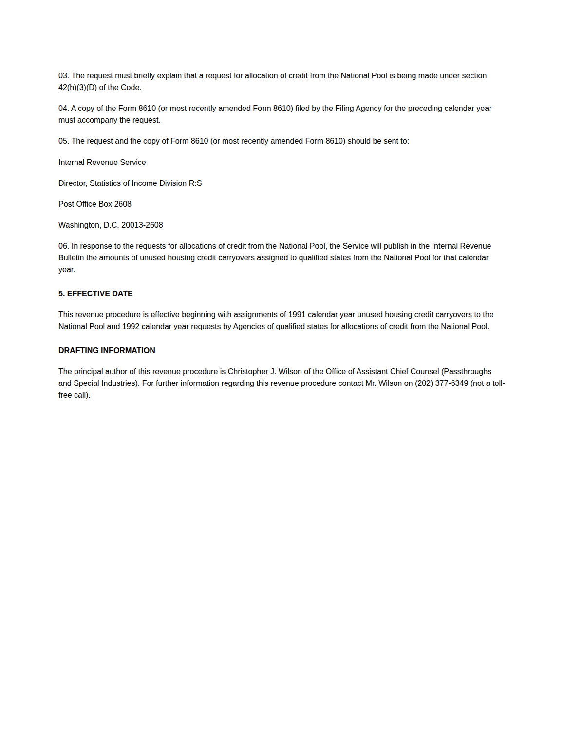03. The request must briefly explain that a request for allocation of credit from the National Pool is being made under section 42(h)(3)(D) of the Code.
04. A copy of the Form 8610 (or most recently amended Form 8610) filed by the Filing Agency for the preceding calendar year must accompany the request.
05. The request and the copy of Form 8610 (or most recently amended Form 8610) should be sent to:
Internal Revenue Service
Director, Statistics of Income Division R:S
Post Office Box 2608
Washington, D.C. 20013-2608
06. In response to the requests for allocations of credit from the National Pool, the Service will publish in the Internal Revenue Bulletin the amounts of unused housing credit carryovers assigned to qualified states from the National Pool for that calendar year.
5. EFFECTIVE DATE
This revenue procedure is effective beginning with assignments of 1991 calendar year unused housing credit carryovers to the National Pool and 1992 calendar year requests by Agencies of qualified states for allocations of credit from the National Pool.
DRAFTING INFORMATION
The principal author of this revenue procedure is Christopher J. Wilson of the Office of Assistant Chief Counsel (Passthroughs and Special Industries). For further information regarding this revenue procedure contact Mr. Wilson on (202) 377-6349 (not a toll-free call).